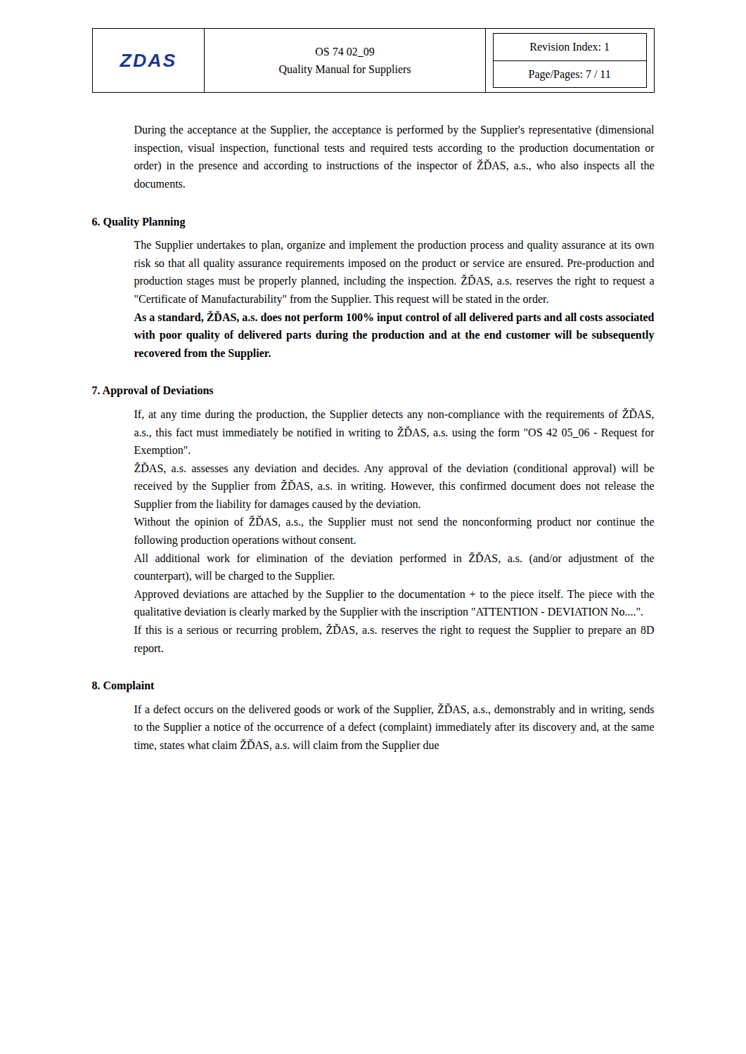| ZDAS | OS 74 02_09 Quality Manual for Suppliers | / Revision Index: 1 / / Page/Pages: 7 / 11 / |
During the acceptance at the Supplier, the acceptance is performed by the Supplier's representative (dimensional inspection, visual inspection, functional tests and required tests according to the production documentation or order) in the presence and according to instructions of the inspector of ŽĎAS, a.s., who also inspects all the documents.
6. Quality Planning
The Supplier undertakes to plan, organize and implement the production process and quality assurance at its own risk so that all quality assurance requirements imposed on the product or service are ensured. Pre-production and production stages must be properly planned, including the inspection. ŽĎAS, a.s. reserves the right to request a "Certificate of Manufacturability" from the Supplier. This request will be stated in the order.
As a standard, ŽĎAS, a.s. does not perform 100% input control of all delivered parts and all costs associated with poor quality of delivered parts during the production and at the end customer will be subsequently recovered from the Supplier.
7. Approval of Deviations
If, at any time during the production, the Supplier detects any non-compliance with the requirements of ŽĎAS, a.s., this fact must immediately be notified in writing to ŽĎAS, a.s. using the form "OS 42 05_06 - Request for Exemption".
ŽĎAS, a.s. assesses any deviation and decides. Any approval of the deviation (conditional approval) will be received by the Supplier from ŽĎAS, a.s. in writing. However, this confirmed document does not release the Supplier from the liability for damages caused by the deviation.
Without the opinion of ŽĎAS, a.s., the Supplier must not send the nonconforming product nor continue the following production operations without consent.
All additional work for elimination of the deviation performed in ŽĎAS, a.s. (and/or adjustment of the counterpart), will be charged to the Supplier.
Approved deviations are attached by the Supplier to the documentation + to the piece itself. The piece with the qualitative deviation is clearly marked by the Supplier with the inscription "ATTENTION - DEVIATION No....".
If this is a serious or recurring problem, ŽĎAS, a.s. reserves the right to request the Supplier to prepare an 8D report.
8. Complaint
If a defect occurs on the delivered goods or work of the Supplier, ŽĎAS, a.s., demonstrably and in writing, sends to the Supplier a notice of the occurrence of a defect (complaint) immediately after its discovery and, at the same time, states what claim ŽĎAS, a.s. will claim from the Supplier due